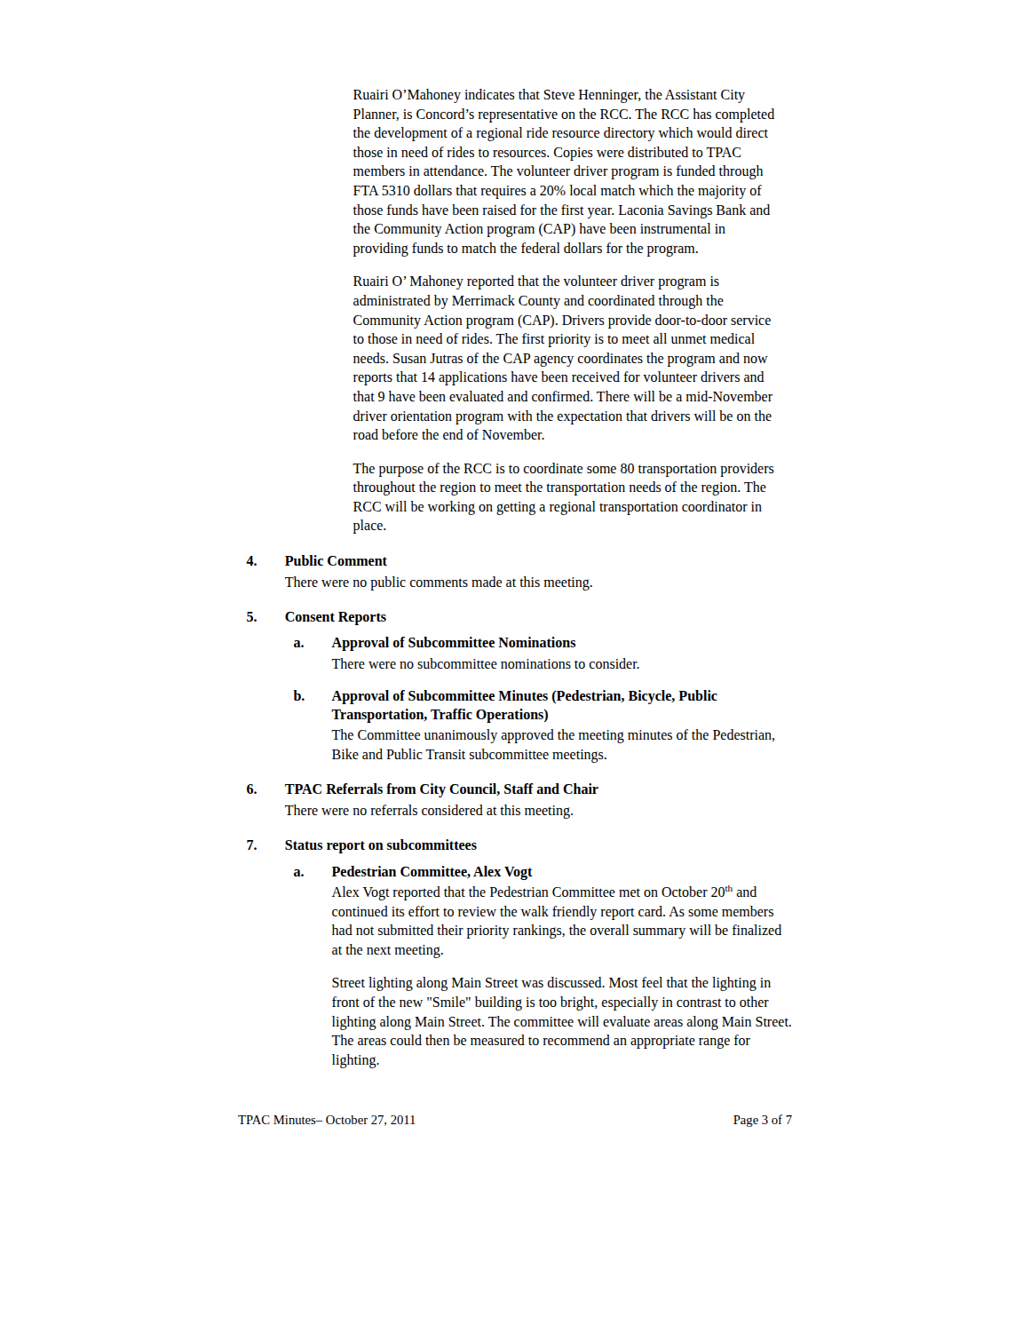Ruairi O’Mahoney indicates that Steve Henninger, the Assistant City Planner, is Concord’s representative on the RCC. The RCC has completed the development of a regional ride resource directory which would direct those in need of rides to resources. Copies were distributed to TPAC members in attendance. The volunteer driver program is funded through FTA 5310 dollars that requires a 20% local match which the majority of those funds have been raised for the first year. Laconia Savings Bank and the Community Action program (CAP) have been instrumental in providing funds to match the federal dollars for the program.
Ruairi O’ Mahoney reported that the volunteer driver program is administrated by Merrimack County and coordinated through the Community Action program (CAP). Drivers provide door-to-door service to those in need of rides. The first priority is to meet all unmet medical needs. Susan Jutras of the CAP agency coordinates the program and now reports that 14 applications have been received for volunteer drivers and that 9 have been evaluated and confirmed. There will be a mid-November driver orientation program with the expectation that drivers will be on the road before the end of November.
The purpose of the RCC is to coordinate some 80 transportation providers throughout the region to meet the transportation needs of the region. The RCC will be working on getting a regional transportation coordinator in place.
4.
Public Comment
There were no public comments made at this meeting.
5.
Consent Reports
a.
Approval of Subcommittee Nominations
There were no subcommittee nominations to consider.
b.
Approval of Subcommittee Minutes (Pedestrian, Bicycle, Public Transportation, Traffic Operations)
The Committee unanimously approved the meeting minutes of the Pedestrian, Bike and Public Transit subcommittee meetings.
6.
TPAC Referrals from City Council, Staff and Chair
There were no referrals considered at this meeting.
7.
Status report on subcommittees
a.
Pedestrian Committee, Alex Vogt
Alex Vogt reported that the Pedestrian Committee met on October 20th and continued its effort to review the walk friendly report card. As some members had not submitted their priority rankings, the overall summary will be finalized at the next meeting.
Street lighting along Main Street was discussed. Most feel that the lighting in front of the new "Smile" building is too bright, especially in contrast to other lighting along Main Street. The committee will evaluate areas along Main Street. The areas could then be measured to recommend an appropriate range for lighting.
TPAC Minutes– October 27, 2011
Page 3 of 7